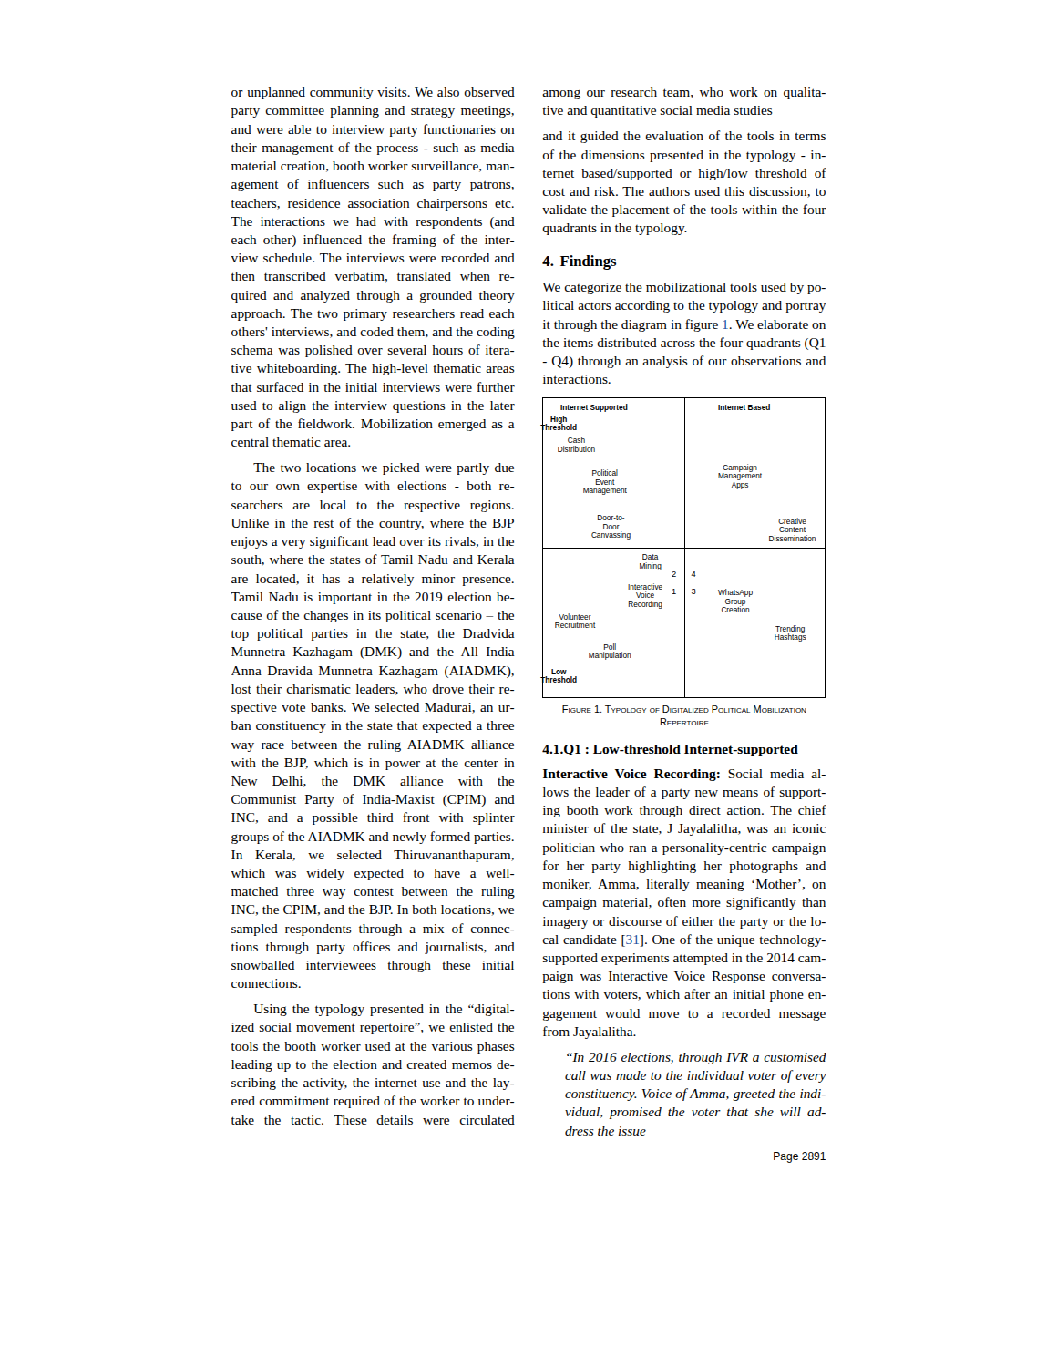or unplanned community visits. We also observed party committee planning and strategy meetings, and were able to interview party functionaries on their management of the process - such as media material creation, booth worker surveillance, management of influencers such as party patrons, teachers, residence association chairpersons etc. The interactions we had with respondents (and each other) influenced the framing of the interview schedule. The interviews were recorded and then transcribed verbatim, translated when required and analyzed through a grounded theory approach. The two primary researchers read each others' interviews, and coded them, and the coding schema was polished over several hours of iterative whiteboarding. The high-level thematic areas that surfaced in the initial interviews were further used to align the interview questions in the later part of the fieldwork. Mobilization emerged as a central thematic area.
The two locations we picked were partly due to our own expertise with elections - both researchers are local to the respective regions. Unlike in the rest of the country, where the BJP enjoys a very significant lead over its rivals, in the south, where the states of Tamil Nadu and Kerala are located, it has a relatively minor presence. Tamil Nadu is important in the 2019 election because of the changes in its political scenario – the top political parties in the state, the Dradvida Munnetra Kazhagam (DMK) and the All India Anna Dravida Munnetra Kazhagam (AIADMK), lost their charismatic leaders, who drove their respective vote banks. We selected Madurai, an urban constituency in the state that expected a three way race between the ruling AIADMK alliance with the BJP, which is in power at the center in New Delhi, the DMK alliance with the Communist Party of India-Maxist (CPIM) and INC, and a possible third front with splinter groups of the AIADMK and newly formed parties. In Kerala, we selected Thiruvananthapuram, which was widely expected to have a well-matched three way contest between the ruling INC, the CPIM, and the BJP. In both locations, we sampled respondents through a mix of connections through party offices and journalists, and snowballed interviewees through these initial connections.
Using the typology presented in the “digitalized social movement repertoire”, we enlisted the tools the booth worker used at the various phases leading up to the election and created memos describing the activity, the internet use and the layered commitment required of the worker to undertake the tactic. These details were circulated among our research team, who work on qualitative and quantitative social media studies
and it guided the evaluation of the tools in terms of the dimensions presented in the typology - internet based/supported or high/low threshold of cost and risk. The authors used this discussion, to validate the placement of the tools within the four quadrants in the typology.
4. Findings
We categorize the mobilizational tools used by political actors according to the typology and portray it through the diagram in figure 1. We elaborate on the items distributed across the four quadrants (Q1 - Q4) through an analysis of our observations and interactions.
Internet Supported
Internet Based
High
Threshold
Low
Threshold
Cash
Distribution
Political
Event
Management
Door-to-
Door
Canvassing
Data
Mining
Campaign
Management
Apps
Creative
Content
Dissemination
2
4
1
3
Interactive
Voice
Recording
Volunteer
Recruitment
Poll
Manipulation
WhatsApp
Group
Creation
Trending
Hashtags
Figure 1. Typology of Digitalized Political Mobilization Repertoire
4.1. Q1 : Low-threshold Internet-supported
Interactive Voice Recording: Social media allows the leader of a party new means of supporting booth work through direct action. The chief minister of the state, J Jayalalitha, was an iconic politician who ran a personality-centric campaign for her party highlighting her photographs and moniker, Amma, literally meaning ‘Mother’, on campaign material, often more significantly than imagery or discourse of either the party or the local candidate [31]. One of the unique technology-supported experiments attempted in the 2014 campaign was Interactive Voice Response conversations with voters, which after an initial phone engagement would move to a recorded message from Jayalalitha.
“In 2016 elections, through IVR a customised call was made to the individual voter of every constituency. Voice of Amma, greeted the individual, promised the voter that she will address the issue
Page 2891